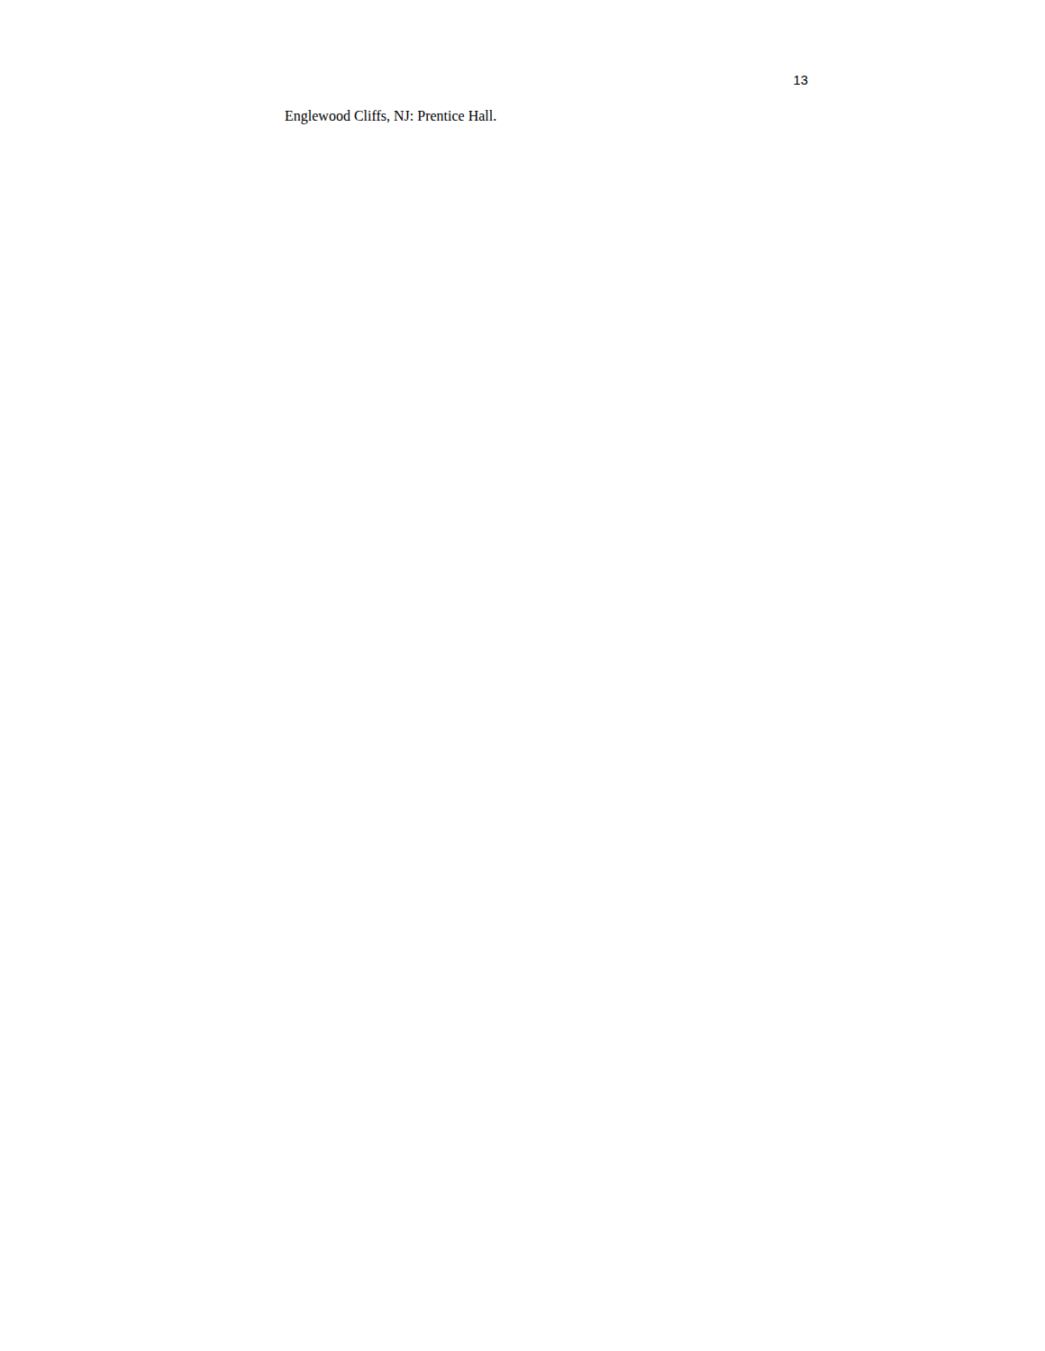13
Englewood Cliffs, NJ: Prentice Hall.